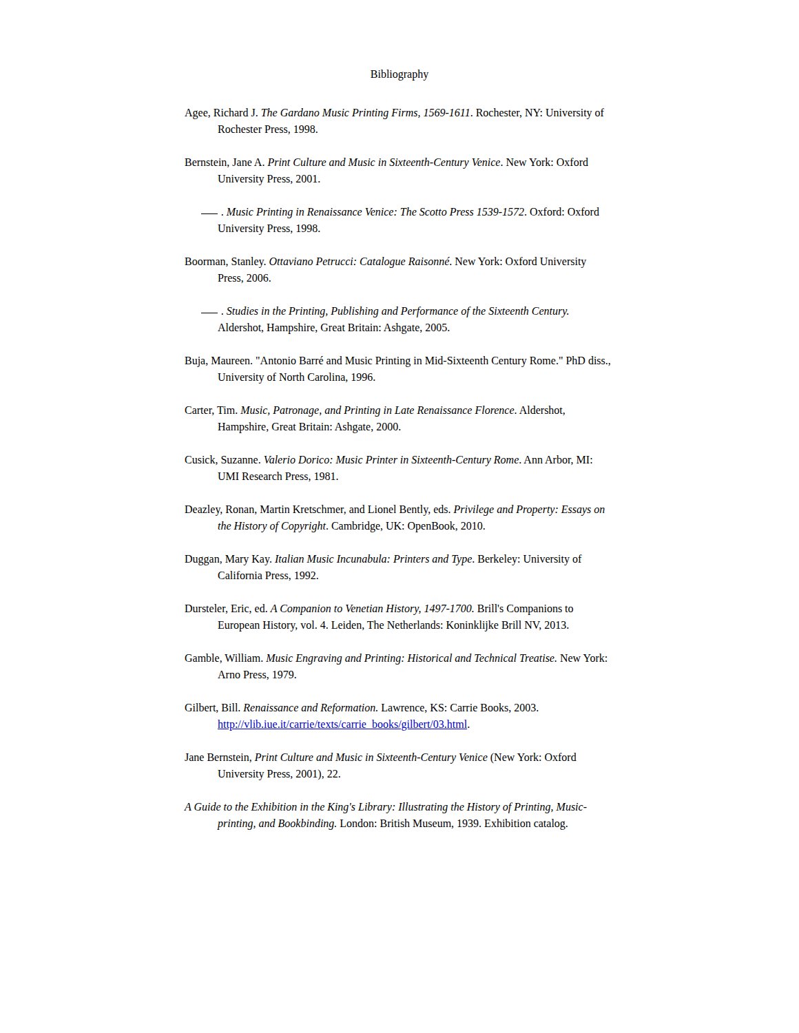Bibliography
Agee, Richard J. The Gardano Music Printing Firms, 1569-1611. Rochester, NY: University of Rochester Press, 1998.
Bernstein, Jane A. Print Culture and Music in Sixteenth-Century Venice. New York: Oxford University Press, 2001.
. Music Printing in Renaissance Venice: The Scotto Press 1539-1572. Oxford: Oxford University Press, 1998.
Boorman, Stanley. Ottaviano Petrucci: Catalogue Raisonné. New York: Oxford University Press, 2006.
. Studies in the Printing, Publishing and Performance of the Sixteenth Century. Aldershot, Hampshire, Great Britain: Ashgate, 2005.
Buja, Maureen. "Antonio Barré and Music Printing in Mid-Sixteenth Century Rome." PhD diss., University of North Carolina, 1996.
Carter, Tim. Music, Patronage, and Printing in Late Renaissance Florence. Aldershot, Hampshire, Great Britain: Ashgate, 2000.
Cusick, Suzanne. Valerio Dorico: Music Printer in Sixteenth-Century Rome. Ann Arbor, MI: UMI Research Press, 1981.
Deazley, Ronan, Martin Kretschmer, and Lionel Bently, eds. Privilege and Property: Essays on the History of Copyright. Cambridge, UK: OpenBook, 2010.
Duggan, Mary Kay. Italian Music Incunabula: Printers and Type. Berkeley: University of California Press, 1992.
Dursteler, Eric, ed. A Companion to Venetian History, 1497-1700. Brill's Companions to European History, vol. 4. Leiden, The Netherlands: Koninklijke Brill NV, 2013.
Gamble, William. Music Engraving and Printing: Historical and Technical Treatise. New York: Arno Press, 1979.
Gilbert, Bill. Renaissance and Reformation. Lawrence, KS: Carrie Books, 2003. http://vlib.iue.it/carrie/texts/carrie_books/gilbert/03.html.
Jane Bernstein, Print Culture and Music in Sixteenth-Century Venice (New York: Oxford University Press, 2001), 22.
A Guide to the Exhibition in the King's Library: Illustrating the History of Printing, Music-printing, and Bookbinding. London: British Museum, 1939. Exhibition catalog.